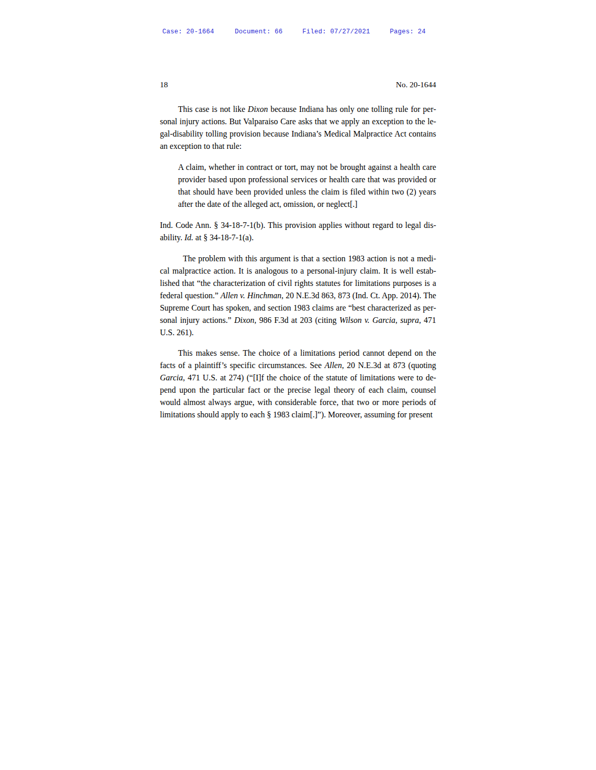Case: 20-1664 Document: 66 Filed: 07/27/2021 Pages: 24
18
No. 20-1644
This case is not like Dixon because Indiana has only one tolling rule for personal injury actions. But Valparaiso Care asks that we apply an exception to the legal-disability tolling provision because Indiana’s Medical Malpractice Act contains an exception to that rule:
A claim, whether in contract or tort, may not be brought against a health care provider based upon professional services or health care that was provided or that should have been provided unless the claim is filed within two (2) years after the date of the alleged act, omission, or neglect[.]
Ind. Code Ann. § 34-18-7-1(b). This provision applies without regard to legal disability. Id. at § 34-18-7-1(a).
The problem with this argument is that a section 1983 action is not a medical malpractice action. It is analogous to a personal-injury claim. It is well established that “the characterization of civil rights statutes for limitations purposes is a federal question.” Allen v. Hinchman, 20 N.E.3d 863, 873 (Ind. Ct. App. 2014). The Supreme Court has spoken, and section 1983 claims are “best characterized as personal injury actions.” Dixon, 986 F.3d at 203 (citing Wilson v. Garcia, supra, 471 U.S. 261).
This makes sense. The choice of a limitations period cannot depend on the facts of a plaintiff’s specific circumstances. See Allen, 20 N.E.3d at 873 (quoting Garcia, 471 U.S. at 274) (“[I]f the choice of the statute of limitations were to depend upon the particular fact or the precise legal theory of each claim, counsel would almost always argue, with considerable force, that two or more periods of limitations should apply to each § 1983 claim[.]”). Moreover, assuming for present